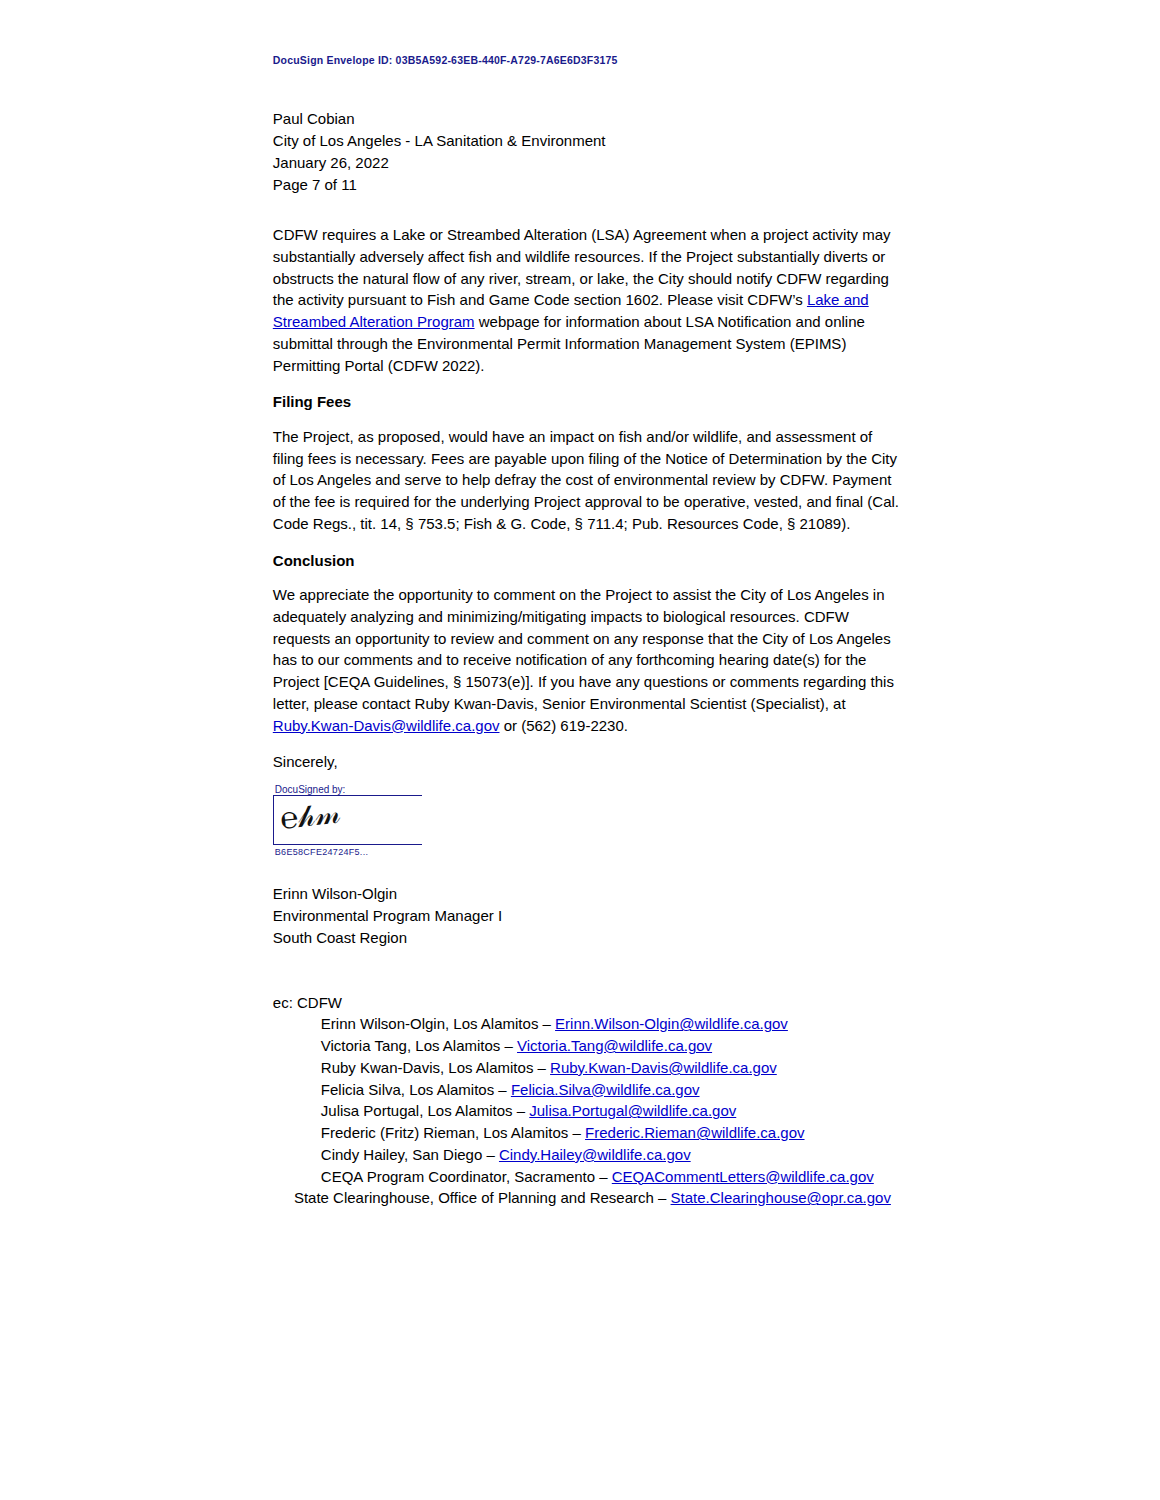DocuSign Envelope ID: 03B5A592-63EB-440F-A729-7A6E6D3F3175
Paul Cobian
City of Los Angeles - LA Sanitation & Environment
January 26, 2022
Page 7 of 11
CDFW requires a Lake or Streambed Alteration (LSA) Agreement when a project activity may substantially adversely affect fish and wildlife resources. If the Project substantially diverts or obstructs the natural flow of any river, stream, or lake, the City should notify CDFW regarding the activity pursuant to Fish and Game Code section 1602. Please visit CDFW’s Lake and Streambed Alteration Program webpage for information about LSA Notification and online submittal through the Environmental Permit Information Management System (EPIMS) Permitting Portal (CDFW 2022).
Filing Fees
The Project, as proposed, would have an impact on fish and/or wildlife, and assessment of filing fees is necessary. Fees are payable upon filing of the Notice of Determination by the City of Los Angeles and serve to help defray the cost of environmental review by CDFW. Payment of the fee is required for the underlying Project approval to be operative, vested, and final (Cal. Code Regs., tit. 14, § 753.5; Fish & G. Code, § 711.4; Pub. Resources Code, § 21089).
Conclusion
We appreciate the opportunity to comment on the Project to assist the City of Los Angeles in adequately analyzing and minimizing/mitigating impacts to biological resources. CDFW requests an opportunity to review and comment on any response that the City of Los Angeles has to our comments and to receive notification of any forthcoming hearing date(s) for the Project [CEQA Guidelines, § 15073(e)]. If you have any questions or comments regarding this letter, please contact Ruby Kwan-Davis, Senior Environmental Scientist (Specialist), at Ruby.Kwan-Davis@wildlife.ca.gov or (562) 619-2230.
Sincerely,
DocuSigned by:
℮𝒽𝓂
B6E58CFE24724F5...
Erinn Wilson-Olgin
Environmental Program Manager I
South Coast Region
ec: CDFW
Erinn Wilson-Olgin, Los Alamitos – Erinn.Wilson-Olgin@wildlife.ca.gov
Victoria Tang, Los Alamitos – Victoria.Tang@wildlife.ca.gov
Ruby Kwan-Davis, Los Alamitos – Ruby.Kwan-Davis@wildlife.ca.gov
Felicia Silva, Los Alamitos – Felicia.Silva@wildlife.ca.gov
Julisa Portugal, Los Alamitos – Julisa.Portugal@wildlife.ca.gov
Frederic (Fritz) Rieman, Los Alamitos – Frederic.Rieman@wildlife.ca.gov
Cindy Hailey, San Diego – Cindy.Hailey@wildlife.ca.gov
CEQA Program Coordinator, Sacramento – CEQACommentLetters@wildlife.ca.gov
State Clearinghouse, Office of Planning and Research – State.Clearinghouse@opr.ca.gov